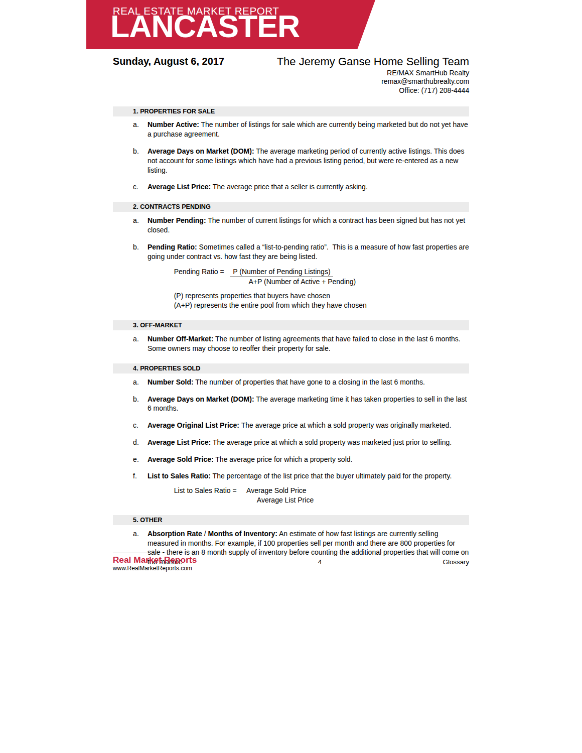REAL ESTATE MARKET REPORT
LANCASTER
Sunday, August 6, 2017
The Jeremy Ganse Home Selling Team
RE/MAX SmartHub Realty
remax@smarthubrealty.com
Office: (717) 208-4444
1. PROPERTIES FOR SALE
a. Number Active: The number of listings for sale which are currently being marketed but do not yet have a purchase agreement.
b. Average Days on Market (DOM): The average marketing period of currently active listings. This does not account for some listings which have had a previous listing period, but were re-entered as a new listing.
c. Average List Price: The average price that a seller is currently asking.
2. CONTRACTS PENDING
a. Number Pending: The number of current listings for which a contract has been signed but has not yet closed.
b. Pending Ratio: Sometimes called a “list-to-pending ratio”. This is a measure of how fast properties are going under contract vs. how fast they are being listed.
Pending Ratio = P (Number of Pending Listings)
A+P (Number of Active + Pending)
(P) represents properties that buyers have chosen
(A+P) represents the entire pool from which they have chosen
3. OFF-MARKET
a. Number Off-Market: The number of listing agreements that have failed to close in the last 6 months. Some owners may choose to reoffer their property for sale.
4. PROPERTIES SOLD
a. Number Sold: The number of properties that have gone to a closing in the last 6 months.
b. Average Days on Market (DOM): The average marketing time it has taken properties to sell in the last 6 months.
c. Average Original List Price: The average price at which a sold property was originally marketed.
d. Average List Price: The average price at which a sold property was marketed just prior to selling.
e. Average Sold Price: The average price for which a property sold.
f. List to Sales Ratio: The percentage of the list price that the buyer ultimately paid for the property.
List to Sales Ratio = Average Sold Price
Average List Price
5. OTHER
a. Absorption Rate / Months of Inventory: An estimate of how fast listings are currently selling measured in months. For example, if 100 properties sell per month and there are 800 properties for sale - there is an 8 month supply of inventory before counting the additional properties that will come on the market.
Real Market Reports
www.RealMarketReports.com
4
Glossary